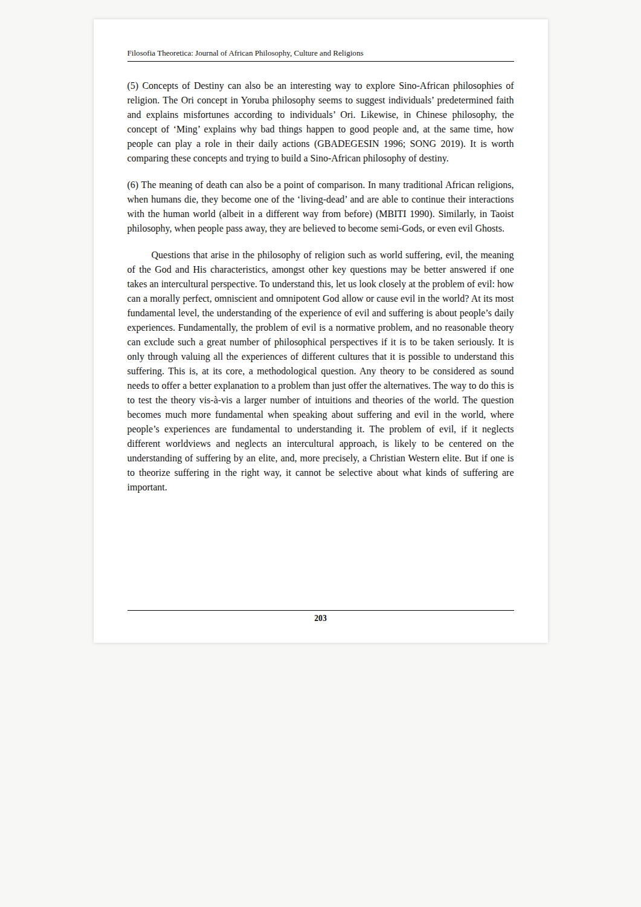Filosofia Theoretica: Journal of African Philosophy, Culture and Religions
(5) Concepts of Destiny can also be an interesting way to explore Sino-African philosophies of religion. The Ori concept in Yoruba philosophy seems to suggest individuals’ predetermined faith and explains misfortunes according to individuals’ Ori. Likewise, in Chinese philosophy, the concept of ‘Ming’ explains why bad things happen to good people and, at the same time, how people can play a role in their daily actions (GBADEGESIN 1996; SONG 2019). It is worth comparing these concepts and trying to build a Sino-African philosophy of destiny.
(6) The meaning of death can also be a point of comparison. In many traditional African religions, when humans die, they become one of the ‘living-dead’ and are able to continue their interactions with the human world (albeit in a different way from before) (MBITI 1990). Similarly, in Taoist philosophy, when people pass away, they are believed to become semi-Gods, or even evil Ghosts.
Questions that arise in the philosophy of religion such as world suffering, evil, the meaning of the God and His characteristics, amongst other key questions may be better answered if one takes an intercultural perspective. To understand this, let us look closely at the problem of evil: how can a morally perfect, omniscient and omnipotent God allow or cause evil in the world? At its most fundamental level, the understanding of the experience of evil and suffering is about people’s daily experiences. Fundamentally, the problem of evil is a normative problem, and no reasonable theory can exclude such a great number of philosophical perspectives if it is to be taken seriously. It is only through valuing all the experiences of different cultures that it is possible to understand this suffering. This is, at its core, a methodological question. Any theory to be considered as sound needs to offer a better explanation to a problem than just offer the alternatives. The way to do this is to test the theory vis-à-vis a larger number of intuitions and theories of the world. The question becomes much more fundamental when speaking about suffering and evil in the world, where people’s experiences are fundamental to understanding it. The problem of evil, if it neglects different worldviews and neglects an intercultural approach, is likely to be centered on the understanding of suffering by an elite, and, more precisely, a Christian Western elite. But if one is to theorize suffering in the right way, it cannot be selective about what kinds of suffering are important.
203